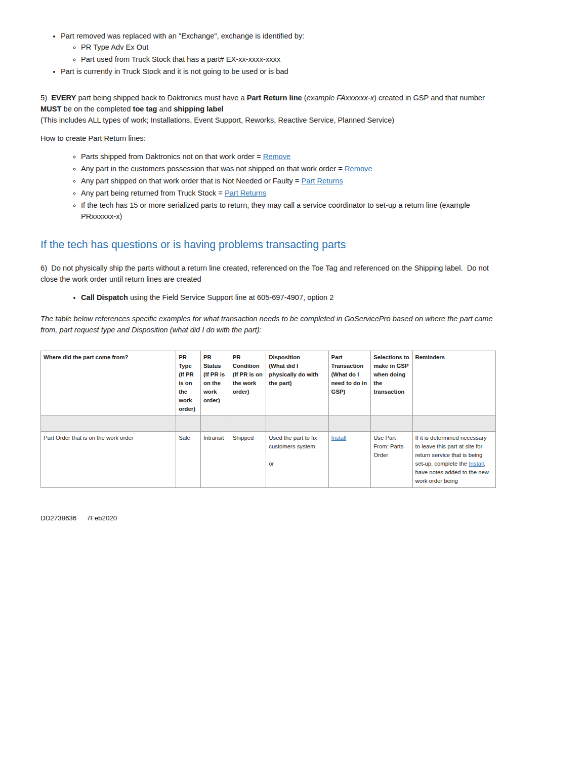Part removed was replaced with an "Exchange", exchange is identified by:
PR Type Adv Ex Out
Part used from Truck Stock that has a part# EX-xx-xxxx-xxxx
Part is currently in Truck Stock and it is not going to be used or is bad
5) EVERY part being shipped back to Daktronics must have a Part Return line (example FAxxxxxx-x) created in GSP and that number MUST be on the completed toe tag and shipping label
(This includes ALL types of work; Installations, Event Support, Reworks, Reactive Service, Planned Service)
How to create Part Return lines:
Parts shipped from Daktronics not on that work order = Remove
Any part in the customers possession that was not shipped on that work order = Remove
Any part shipped on that work order that is Not Needed or Faulty = Part Returns
Any part being returned from Truck Stock = Part Returns
If the tech has 15 or more serialized parts to return, they may call a service coordinator to set-up a return line (example PRxxxxxx-x)
If the tech has questions or is having problems transacting parts
6) Do not physically ship the parts without a return line created, referenced on the Toe Tag and referenced on the Shipping label. Do not close the work order until return lines are created
Call Dispatch using the Field Service Support line at 605-697-4907, option 2
The table below references specific examples for what transaction needs to be completed in GoServicePro based on where the part came from, part request type and Disposition (what did I do with the part):
| Where did the part come from? | PR Type (If PR is on the work order) | PR Status (If PR is on the work order) | PR Condition (If PR is on the work order) | Disposition (What did I physically do with the part) | Part Transaction (What do I need to do in GSP) | Selections to make in GSP when doing the transaction | Reminders |
| --- | --- | --- | --- | --- | --- | --- | --- |
| Part Order that is on the work order | Sale | Intransit | Shipped | Used the part to fix customers system or | Install | Use Part From: Parts Order | If it is determined necessary to leave this part at site for return service that is being set-up, complete the Install , have notes added to the new work order being |
DD27386367Feb2020